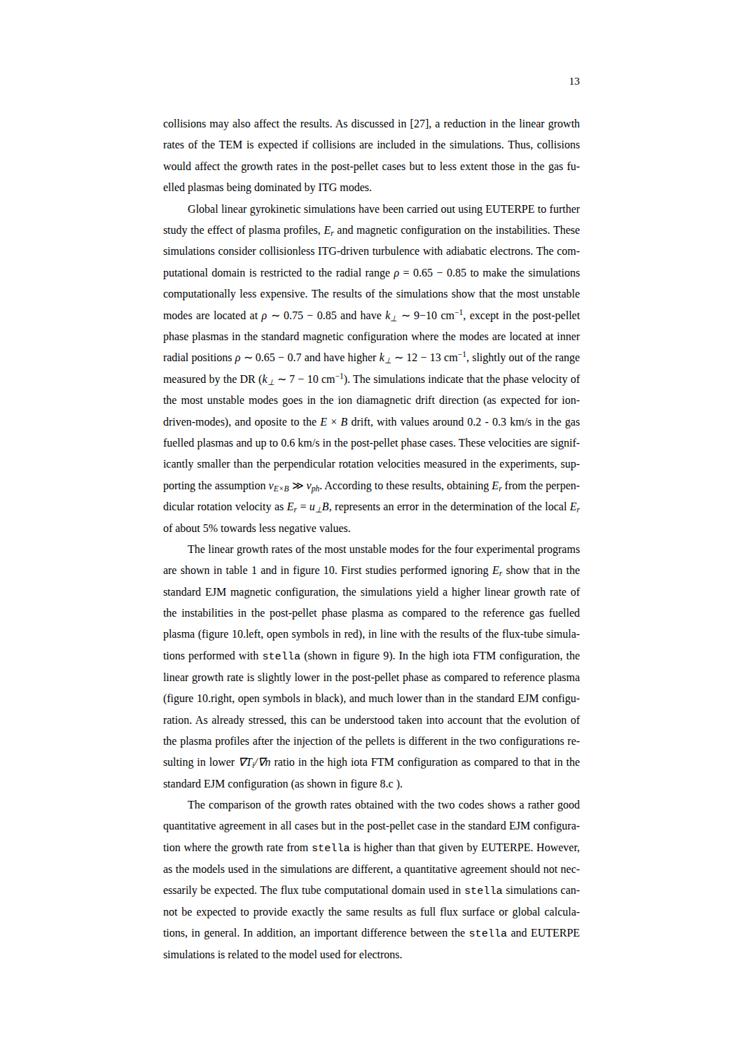13
collisions may also affect the results. As discussed in [27], a reduction in the linear growth rates of the TEM is expected if collisions are included in the simulations. Thus, collisions would affect the growth rates in the post-pellet cases but to less extent those in the gas fuelled plasmas being dominated by ITG modes.
Global linear gyrokinetic simulations have been carried out using EUTERPE to further study the effect of plasma profiles, Er and magnetic configuration on the instabilities. These simulations consider collisionless ITG-driven turbulence with adiabatic electrons. The computational domain is restricted to the radial range ρ = 0.65 − 0.85 to make the simulations computationally less expensive. The results of the simulations show that the most unstable modes are located at ρ ∼ 0.75 − 0.85 and have k⊥ ∼ 9−10 cm−1, except in the post-pellet phase plasmas in the standard magnetic configuration where the modes are located at inner radial positions ρ ∼ 0.65 − 0.7 and have higher k⊥ ∼ 12 − 13 cm−1, slightly out of the range measured by the DR (k⊥ ∼ 7 − 10 cm−1). The simulations indicate that the phase velocity of the most unstable modes goes in the ion diamagnetic drift direction (as expected for ion-driven-modes), and oposite to the E × B drift, with values around 0.2 - 0.3 km/s in the gas fuelled plasmas and up to 0.6 km/s in the post-pellet phase cases. These velocities are significantly smaller than the perpendicular rotation velocities measured in the experiments, supporting the assumption vE×B ≫ vph. According to these results, obtaining Er from the perpendicular rotation velocity as Er = u⊥B, represents an error in the determination of the local Er of about 5% towards less negative values.
The linear growth rates of the most unstable modes for the four experimental programs are shown in table 1 and in figure 10. First studies performed ignoring Er show that in the standard EJM magnetic configuration, the simulations yield a higher linear growth rate of the instabilities in the post-pellet phase plasma as compared to the reference gas fuelled plasma (figure 10.left, open symbols in red), in line with the results of the flux-tube simulations performed with stella (shown in figure 9). In the high iota FTM configuration, the linear growth rate is slightly lower in the post-pellet phase as compared to reference plasma (figure 10.right, open symbols in black), and much lower than in the standard EJM configuration. As already stressed, this can be understood taken into account that the evolution of the plasma profiles after the injection of the pellets is different in the two configurations resulting in lower ∇Ti/∇n ratio in the high iota FTM configuration as compared to that in the standard EJM configuration (as shown in figure 8.c ).
The comparison of the growth rates obtained with the two codes shows a rather good quantitative agreement in all cases but in the post-pellet case in the standard EJM configuration where the growth rate from stella is higher than that given by EUTERPE. However, as the models used in the simulations are different, a quantitative agreement should not necessarily be expected. The flux tube computational domain used in stella simulations cannot be expected to provide exactly the same results as full flux surface or global calculations, in general. In addition, an important difference between the stella and EUTERPE simulations is related to the model used for electrons.